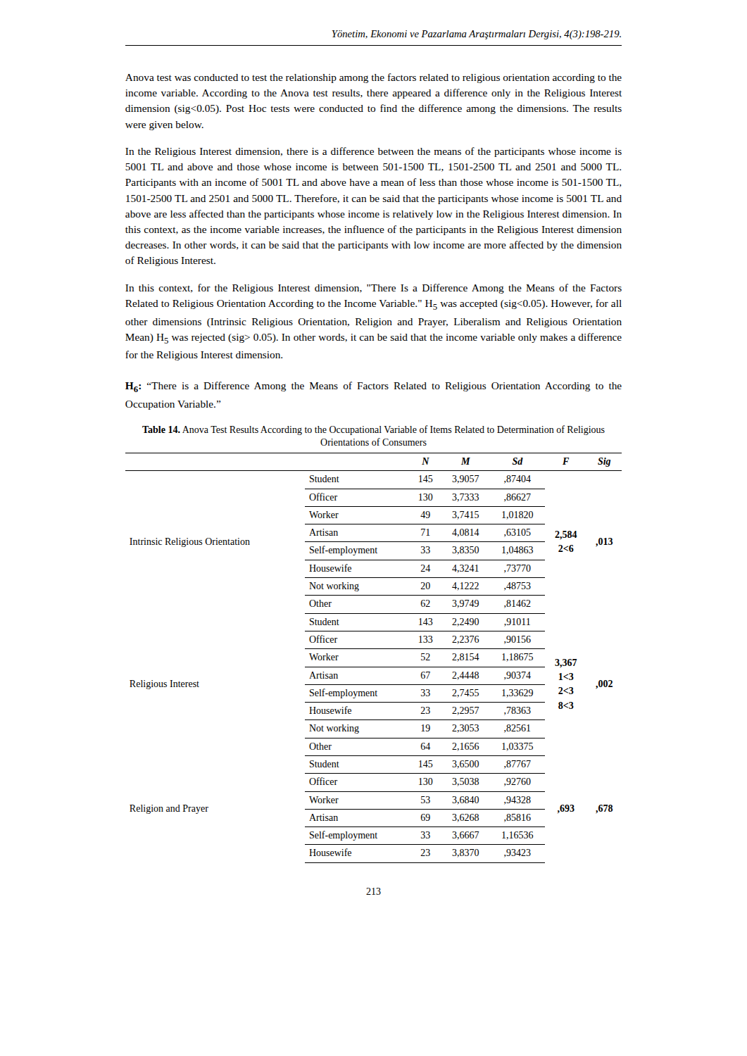Yönetim, Ekonomi ve Pazarlama Araştırmaları Dergisi, 4(3):198-219.
Anova test was conducted to test the relationship among the factors related to religious orientation according to the income variable. According to the Anova test results, there appeared a difference only in the Religious Interest dimension (sig<0.05). Post Hoc tests were conducted to find the difference among the dimensions. The results were given below.
In the Religious Interest dimension, there is a difference between the means of the participants whose income is 5001 TL and above and those whose income is between 501-1500 TL, 1501-2500 TL and 2501 and 5000 TL. Participants with an income of 5001 TL and above have a mean of less than those whose income is 501-1500 TL, 1501-2500 TL and 2501 and 5000 TL. Therefore, it can be said that the participants whose income is 5001 TL and above are less affected than the participants whose income is relatively low in the Religious Interest dimension. In this context, as the income variable increases, the influence of the participants in the Religious Interest dimension decreases. In other words, it can be said that the participants with low income are more affected by the dimension of Religious Interest.
In this context, for the Religious Interest dimension, "There Is a Difference Among the Means of the Factors Related to Religious Orientation According to the Income Variable." H5 was accepted (sig<0.05). However, for all other dimensions (Intrinsic Religious Orientation, Religion and Prayer, Liberalism and Religious Orientation Mean) H5 was rejected (sig> 0.05). In other words, it can be said that the income variable only makes a difference for the Religious Interest dimension.
H6: “There is a Difference Among the Means of Factors Related to Religious Orientation According to the Occupation Variable.”
Table 14. Anova Test Results According to the Occupational Variable of Items Related to Determination of Religious Orientations of Consumers
| | N | M | Sd | F | Sig |
| --- | --- | --- | --- | --- | --- |
| Intrinsic Religious Orientation | Student | 145 | 3,9057 | ,87404 | 2,584 2<6 | ,013 |
| Officer | 130 | 3,7333 | ,86627 |
| Worker | 49 | 3,7415 | 1,01820 |
| Artisan | 71 | 4,0814 | ,63105 |
| Self-employment | 33 | 3,8350 | 1,04863 |
| Housewife | 24 | 4,3241 | ,73770 |
| Not working | 20 | 4,1222 | ,48753 |
| Other | 62 | 3,9749 | ,81462 |
| Religious Interest | Student | 143 | 2,2490 | ,91011 | 3,367 1<3 2<3 8<3 | ,002 |
| Officer | 133 | 2,2376 | ,90156 |
| Worker | 52 | 2,8154 | 1,18675 |
| Artisan | 67 | 2,4448 | ,90374 |
| Self-employment | 33 | 2,7455 | 1,33629 |
| Housewife | 23 | 2,2957 | ,78363 |
| Not working | 19 | 2,3053 | ,82561 |
| Other | 64 | 2,1656 | 1,03375 |
| Religion and Prayer | Student | 145 | 3,6500 | ,87767 | ,693 | ,678 |
| Officer | 130 | 3,5038 | ,92760 |
| Worker | 53 | 3,6840 | ,94328 |
| Artisan | 69 | 3,6268 | ,85816 |
| Self-employment | 33 | 3,6667 | 1,16536 |
| Housewife | 23 | 3,8370 | ,93423 |
213